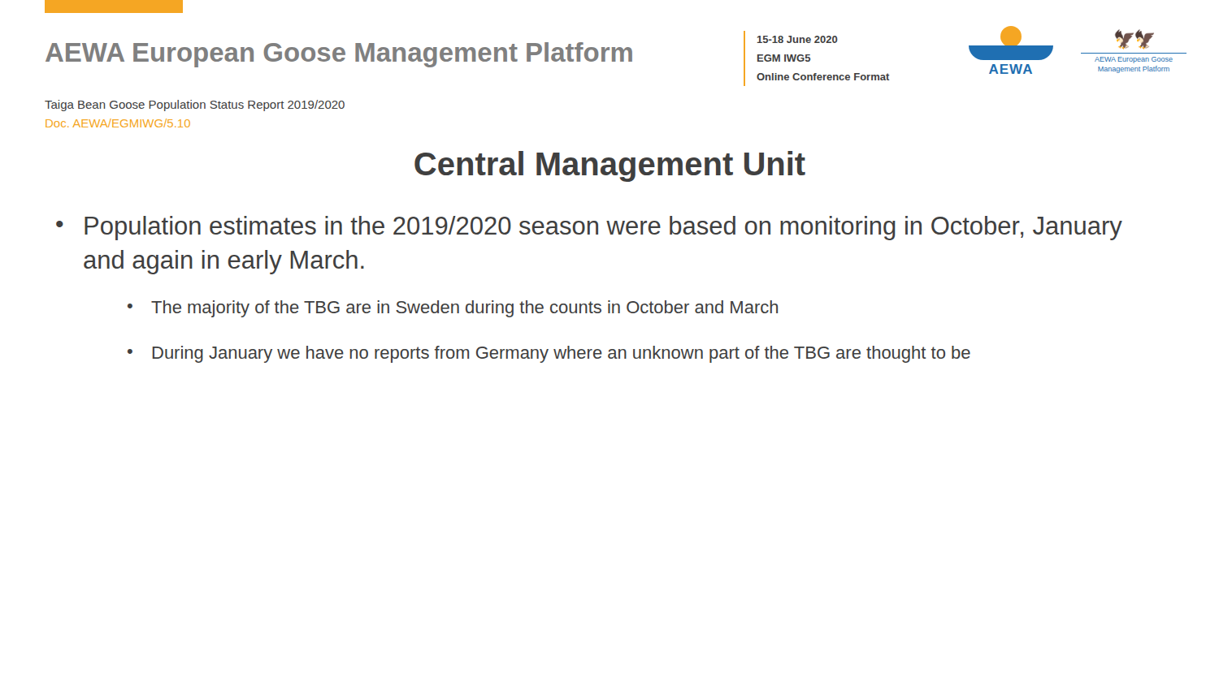AEWA European Goose Management Platform
15-18 June 2020
EGM IWG5
Online Conference Format
AEWA
🦅🦅
AEWA European Goose
Management Platform
Taiga Bean Goose Population Status Report 2019/2020
Doc. AEWA/EGMIWG/5.10
Central Management Unit
Population estimates in the 2019/2020 season were based on monitoring in October, January and again in early March.
The majority of the TBG are in Sweden during the counts in October and March
During January we have no reports from Germany where an unknown part of the TBG are thought to be